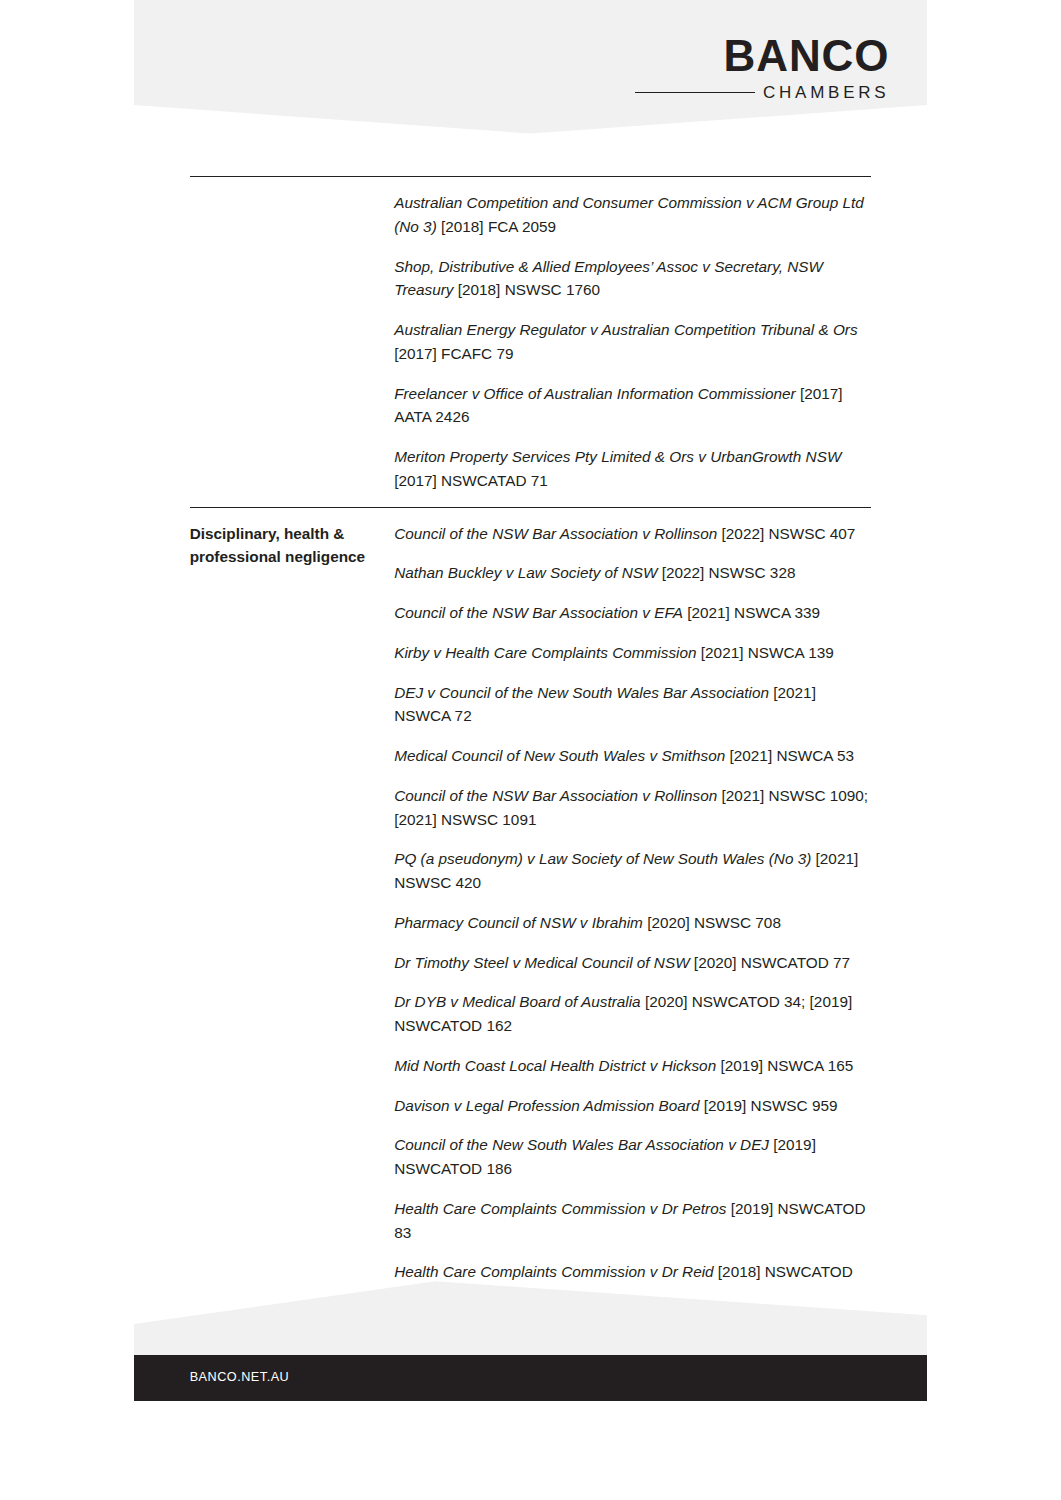BANCO
CHAMBERS
| | Australian Competition and Consumer Commission v ACM Group Ltd (No 3) [2018] FCA 2059 Shop, Distributive & Allied Employees’ Assoc v Secretary, NSW Treasury [2018] NSWSC 1760 Australian Energy Regulator v Australian Competition Tribunal & Ors [2017] FCAFC 79 Freelancer v Office of Australian Information Commissioner [2017] AATA 2426 Meriton Property Services Pty Limited & Ors v UrbanGrowth NSW [2017] NSWCATAD 71 |
| Disciplinary, health & professional negligence | Council of the NSW Bar Association v Rollinson [2022] NSWSC 407 Nathan Buckley v Law Society of NSW [2022] NSWSC 328 Council of the NSW Bar Association v EFA [2021] NSWCA 339 Kirby v Health Care Complaints Commission [2021] NSWCA 139 DEJ v Council of the New South Wales Bar Association [2021] NSWCA 72 Medical Council of New South Wales v Smithson [2021] NSWCA 53 Council of the NSW Bar Association v Rollinson [2021] NSWSC 1090; [2021] NSWSC 1091 PQ (a pseudonym) v Law Society of New South Wales (No 3) [2021] NSWSC 420 Pharmacy Council of NSW v Ibrahim [2020] NSWSC 708 Dr Timothy Steel v Medical Council of NSW [2020] NSWCATOD 77 Dr DYB v Medical Board of Australia [2020] NSWCATOD 34; [2019] NSWCATOD 162 Mid North Coast Local Health District v Hickson [2019] NSWCA 165 Davison v Legal Profession Admission Board [2019] NSWSC 959 Council of the New South Wales Bar Association v DEJ [2019] NSWCATOD 186 Health Care Complaints Commission v Dr Petros [2019] NSWCATOD 83 Health Care Complaints Commission v Dr Reid [2018] NSWCATOD 162 Chen v Health Care Complaints Commission [2017] NSWCA 186 Dr Hadi v Medical Board of Australia [2017] NSWCATOD 143 |
BANCO.NET.AU